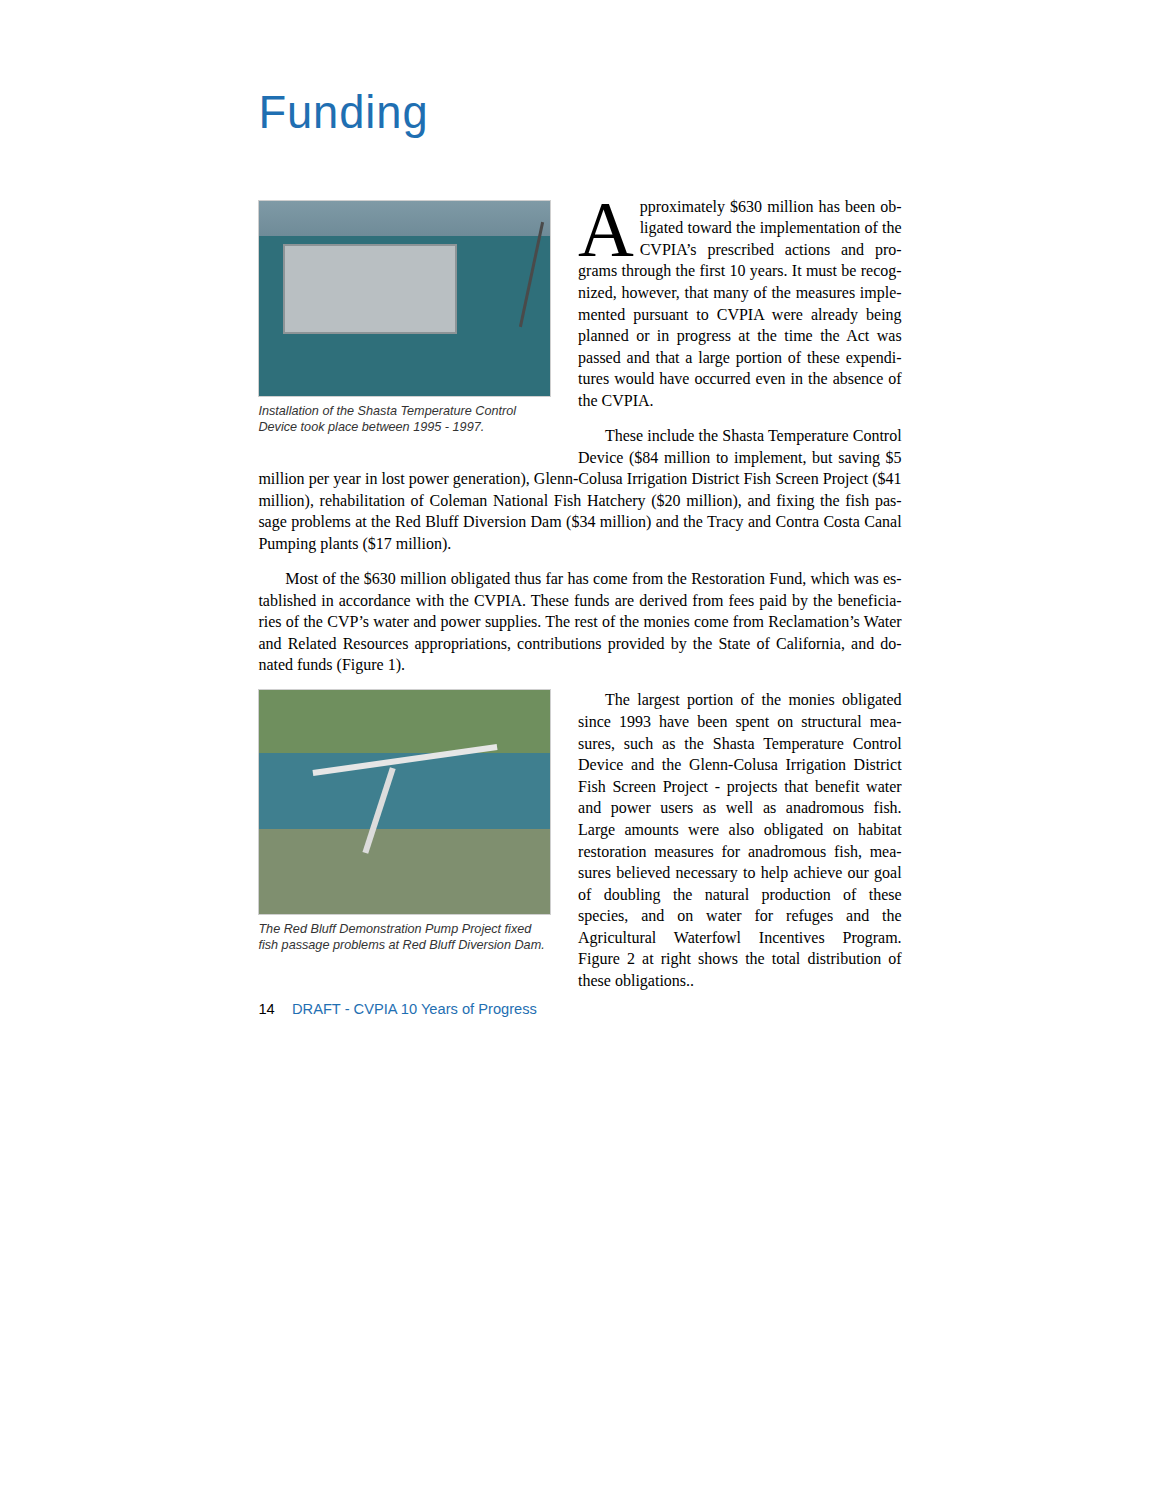Funding
Installation of the Shasta Temperature Control Device took place between 1995 - 1997.
Approximately $630 million has been obligated toward the implementation of the CVPIA’s prescribed actions and programs through the first 10 years. It must be recognized, however, that many of the measures implemented pursuant to CVPIA were already being planned or in progress at the time the Act was passed and that a large portion of these expenditures would have occurred even in the absence of the CVPIA.
These include the Shasta Temperature Control Device ($84 million to implement, but saving $5 million per year in lost power generation), Glenn-Colusa Irrigation District Fish Screen Project ($41 million), rehabilitation of Coleman National Fish Hatchery ($20 million), and fixing the fish passage problems at the Red Bluff Diversion Dam ($34 million) and the Tracy and Contra Costa Canal Pumping plants ($17 million).
Most of the $630 million obligated thus far has come from the Restoration Fund, which was established in accordance with the CVPIA. These funds are derived from fees paid by the beneficiaries of the CVP’s water and power supplies. The rest of the monies come from Reclamation’s Water and Related Resources appropriations, contributions provided by the State of California, and donated funds (Figure 1).
The Red Bluff Demonstration Pump Project fixed fish passage problems at Red Bluff Diversion Dam.
The largest portion of the monies obligated since 1993 have been spent on structural measures, such as the Shasta Temperature Control Device and the Glenn-Colusa Irrigation District Fish Screen Project - projects that benefit water and power users as well as anadromous fish. Large amounts were also obligated on habitat restoration measures for anadromous fish, measures believed necessary to help achieve our goal of doubling the natural production of these species, and on water for refuges and the Agricultural Waterfowl Incentives Program. Figure 2 at right shows the total distribution of these obligations..
14 DRAFT - CVPIA 10 Years of Progress